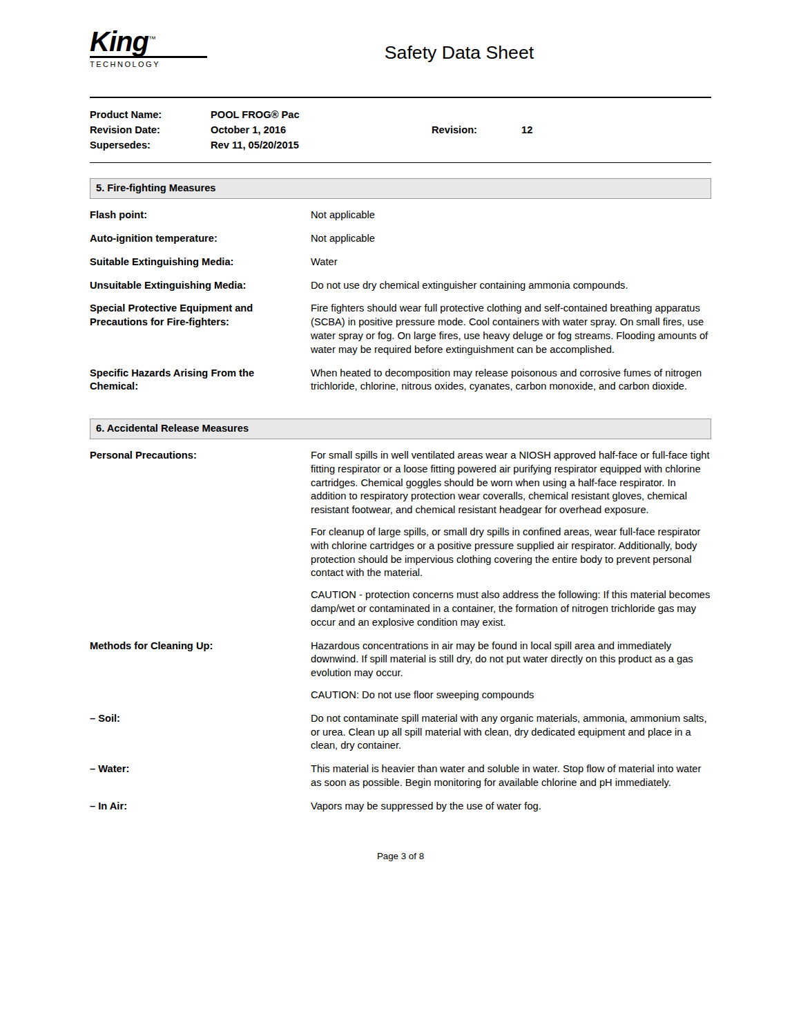King™
TECHNOLOGY
Safety Data Sheet
| Product Name: | POOL FROG® Pac | | |
| Revision Date: | October 1, 2016 | Revision: | 12 |
| Supersedes: | Rev 11, 05/20/2015 | | |
5. Fire-fighting Measures
| Flash point: | Not applicable |
| Auto-ignition temperature: | Not applicable |
| Suitable Extinguishing Media: | Water |
| Unsuitable Extinguishing Media: | Do not use dry chemical extinguisher containing ammonia compounds. |
| Special Protective Equipment and Precautions for Fire-fighters: | Fire fighters should wear full protective clothing and self-contained breathing apparatus (SCBA) in positive pressure mode. Cool containers with water spray. On small fires, use water spray or fog. On large fires, use heavy deluge or fog streams. Flooding amounts of water may be required before extinguishment can be accomplished. |
| Specific Hazards Arising From the Chemical: | When heated to decomposition may release poisonous and corrosive fumes of nitrogen trichloride, chlorine, nitrous oxides, cyanates, carbon monoxide, and carbon dioxide. |
6. Accidental Release Measures
| Personal Precautions: | For small spills in well ventilated areas wear a NIOSH approved half-face or full-face tight fitting respirator or a loose fitting powered air purifying respirator equipped with chlorine cartridges. Chemical goggles should be worn when using a half-face respirator. In addition to respiratory protection wear coveralls, chemical resistant gloves, chemical resistant footwear, and chemical resistant headgear for overhead exposure. For cleanup of large spills, or small dry spills in confined areas, wear full-face respirator with chlorine cartridges or a positive pressure supplied air respirator. Additionally, body protection should be impervious clothing covering the entire body to prevent personal contact with the material. CAUTION - protection concerns must also address the following: If this material becomes damp/wet or contaminated in a container, the formation of nitrogen trichloride gas may occur and an explosive condition may exist. |
| Methods for Cleaning Up: | Hazardous concentrations in air may be found in local spill area and immediately downwind. If spill material is still dry, do not put water directly on this product as a gas evolution may occur. CAUTION: Do not use floor sweeping compounds |
| – Soil: | Do not contaminate spill material with any organic materials, ammonia, ammonium salts, or urea. Clean up all spill material with clean, dry dedicated equipment and place in a clean, dry container. |
| – Water: | This material is heavier than water and soluble in water. Stop flow of material into water as soon as possible. Begin monitoring for available chlorine and pH immediately. |
| – In Air: | Vapors may be suppressed by the use of water fog. |
Page 3 of 8